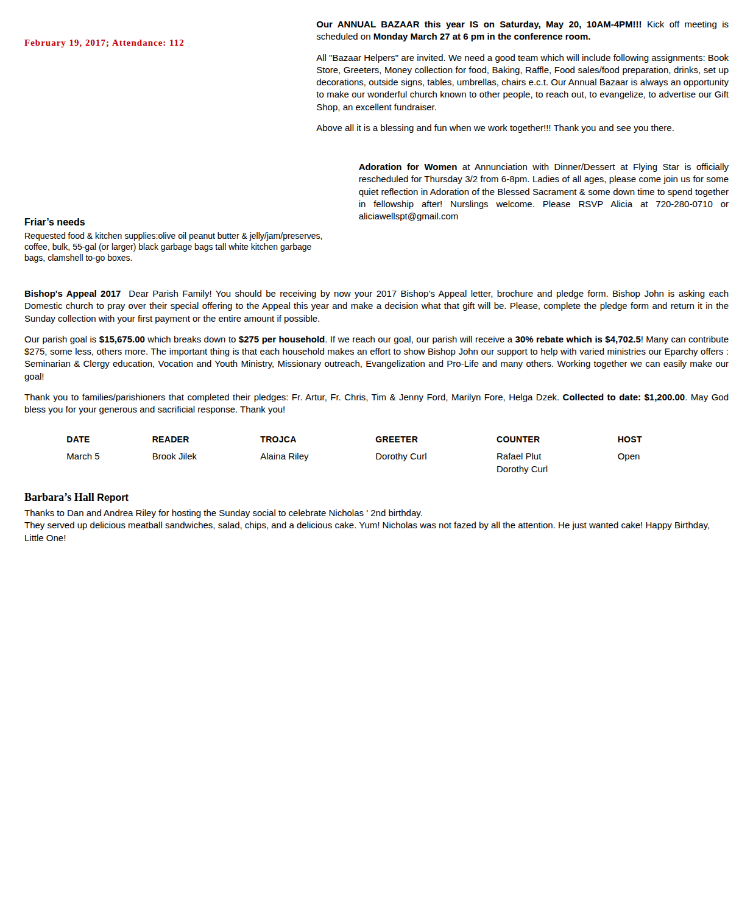February 19, 2017; Attendance: 112
Our ANNUAL BAZAAR this year IS on Saturday, May 20, 10AM-4PM!!! Kick off meeting is scheduled on Monday March 27 at 6 pm in the conference room.
All "Bazaar Helpers" are invited. We need a good team which will include following assignments: Book Store, Greeters, Money collection for food, Baking, Raffle, Food sales/food preparation, drinks, set up decorations, outside signs, tables, umbrellas, chairs e.c.t. Our Annual Bazaar is always an opportunity to make our wonderful church known to other people, to reach out, to evangelize, to advertise our Gift Shop, an excellent fundraiser.
Above all it is a blessing and fun when we work together!!! Thank you and see you there.
Friar’s needs
Requested food & kitchen supplies:olive oil peanut butter & jelly/jam/preserves, coffee, bulk, 55-gal (or larger) black garbage bags tall white kitchen garbage bags, clamshell to-go boxes.
Adoration for Women at Annunciation with Dinner/Dessert at Flying Star is officially rescheduled for Thursday 3/2 from 6-8pm. Ladies of all ages, please come join us for some quiet reflection in Adoration of the Blessed Sacrament & some down time to spend together in fellowship after! Nurslings welcome. Please RSVP Alicia at 720-280-0710 or aliciawellspt@gmail.com
Bishop's Appeal 2017 Dear Parish Family! You should be receiving by now your 2017 Bishop’s Appeal letter, brochure and pledge form. Bishop John is asking each Domestic church to pray over their special offering to the Appeal this year and make a decision what that gift will be. Please, complete the pledge form and return it in the Sunday collection with your first payment or the entire amount if possible.
Our parish goal is $15,675.00 which breaks down to $275 per household. If we reach our goal, our parish will receive a 30% rebate which is $4,702.5! Many can contribute $275, some less, others more. The important thing is that each household makes an effort to show Bishop John our support to help with varied ministries our Eparchy offers : Seminarian & Clergy education, Vocation and Youth Ministry, Missionary outreach, Evangelization and Pro-Life and many others. Working together we can easily make our goal!
Thank you to families/parishioners that completed their pledges: Fr. Artur, Fr. Chris, Tim & Jenny Ford, Marilyn Fore, Helga Dzek. Collected to date: $1,200.00. May God bless you for your generous and sacrificial response. Thank you!
| DATE | READER | TROJCA | GREETER | COUNTER | HOST |
| --- | --- | --- | --- | --- | --- |
| March 5 | Brook Jilek | Alaina Riley | Dorothy Curl | Rafael Plut Dorothy Curl | Open |
Barbara’s Hall Report
Thanks to Dan and Andrea Riley for hosting the Sunday social to celebrate Nicholas ' 2nd birthday.
They served up delicious meatball sandwiches, salad, chips, and a delicious cake. Yum! Nicholas was not fazed by all the attention. He just wanted cake! Happy Birthday, Little One!